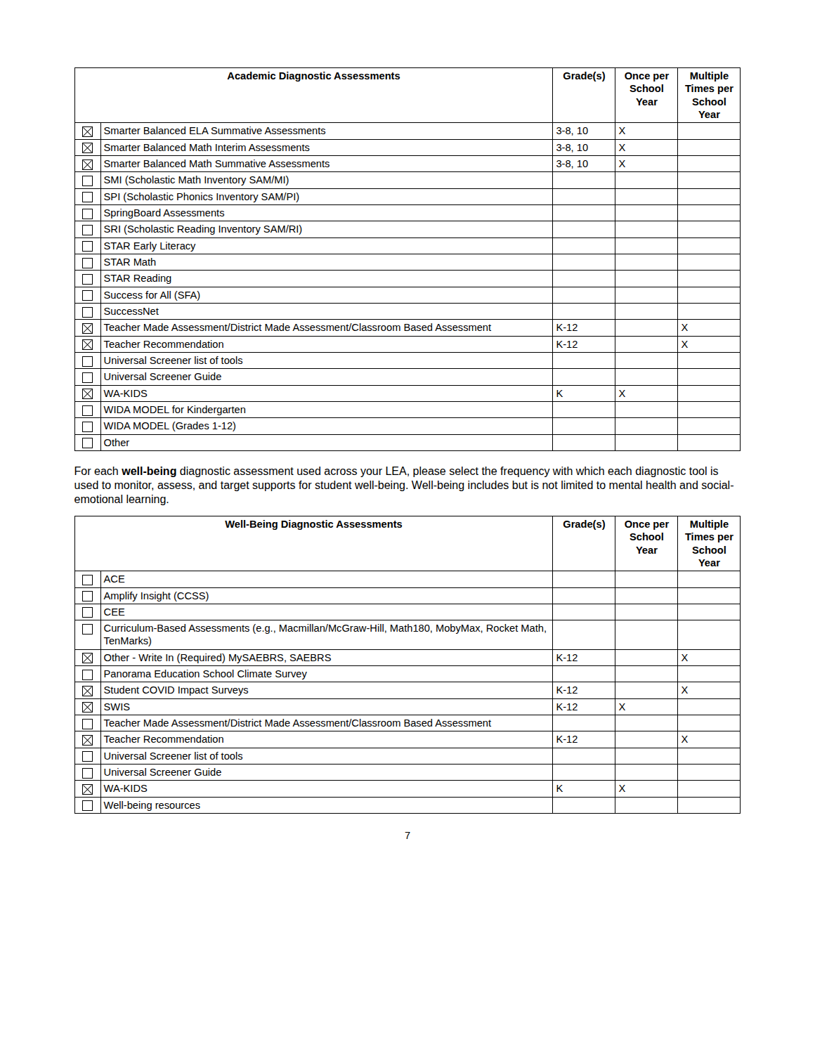| Academic Diagnostic Assessments | Grade(s) | Once per School Year | Multiple Times per School Year |
| --- | --- | --- | --- |
| | Smarter Balanced ELA Summative Assessments | 3-8, 10 | X | |
| | Smarter Balanced Math Interim Assessments | 3-8, 10 | X | |
| | Smarter Balanced Math Summative Assessments | 3-8, 10 | X | |
| | SMI (Scholastic Math Inventory SAM/MI) | | | |
| | SPI (Scholastic Phonics Inventory SAM/PI) | | | |
| | SpringBoard Assessments | | | |
| | SRI (Scholastic Reading Inventory SAM/RI) | | | |
| | STAR Early Literacy | | | |
| | STAR Math | | | |
| | STAR Reading | | | |
| | Success for All (SFA) | | | |
| | SuccessNet | | | |
| | Teacher Made Assessment/District Made Assessment/Classroom Based Assessment | K-12 | | X |
| | Teacher Recommendation | K-12 | | X |
| | Universal Screener list of tools | | | |
| | Universal Screener Guide | | | |
| | WA-KIDS | K | X | |
| | WIDA MODEL for Kindergarten | | | |
| | WIDA MODEL (Grades 1-12) | | | |
| | Other | | | |
For each well-being diagnostic assessment used across your LEA, please select the frequency with which each diagnostic tool is used to monitor, assess, and target supports for student well-being. Well-being includes but is not limited to mental health and social-emotional learning.
| Well-Being Diagnostic Assessments | Grade(s) | Once per School Year | Multiple Times per School Year |
| --- | --- | --- | --- |
| | ACE | | | |
| | Amplify Insight (CCSS) | | | |
| | CEE | | | |
| | Curriculum-Based Assessments (e.g., Macmillan/McGraw-Hill, Math180, MobyMax, Rocket Math, TenMarks) | | | |
| | Other - Write In (Required) MySAEBRS, SAEBRS | K-12 | | X |
| | Panorama Education School Climate Survey | | | |
| | Student COVID Impact Surveys | K-12 | | X |
| | SWIS | K-12 | X | |
| | Teacher Made Assessment/District Made Assessment/Classroom Based Assessment | | | |
| | Teacher Recommendation | K-12 | | X |
| | Universal Screener list of tools | | | |
| | Universal Screener Guide | | | |
| | WA-KIDS | K | X | |
| | Well-being resources | | | |
7